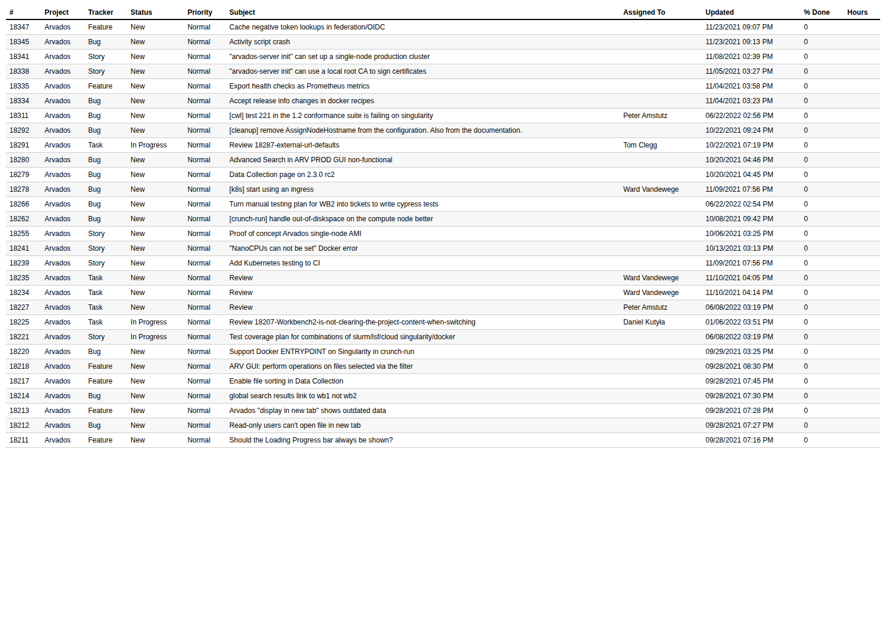| # | Project | Tracker | Status | Priority | Subject | Assigned To | Updated | % Done | Hours |
| --- | --- | --- | --- | --- | --- | --- | --- | --- | --- |
| 18347 | Arvados | Feature | New | Normal | Cache negative token lookups in federation/OIDC | | 11/23/2021 09:07 PM | 0 | |
| 18345 | Arvados | Bug | New | Normal | Activity script crash | | 11/23/2021 09:13 PM | 0 | |
| 18341 | Arvados | Story | New | Normal | "arvados-server init" can set up a single-node production cluster | | 11/08/2021 02:39 PM | 0 | |
| 18338 | Arvados | Story | New | Normal | "arvados-server init" can use a local root CA to sign certificates | | 11/05/2021 03:27 PM | 0 | |
| 18335 | Arvados | Feature | New | Normal | Export health checks as Prometheus metrics | | 11/04/2021 03:58 PM | 0 | |
| 18334 | Arvados | Bug | New | Normal | Accept release info changes in docker recipes | | 11/04/2021 03:23 PM | 0 | |
| 18311 | Arvados | Bug | New | Normal | [cwl] test 221 in the 1.2 conformance suite is failing on singularity | Peter Amstutz | 06/22/2022 02:56 PM | 0 | |
| 18292 | Arvados | Bug | New | Normal | [cleanup] remove AssignNodeHostname from the configuration. Also from the documentation. | | 10/22/2021 09:24 PM | 0 | |
| 18291 | Arvados | Task | In Progress | Normal | Review 18287-external-url-defaults | Tom Clegg | 10/22/2021 07:19 PM | 0 | |
| 18280 | Arvados | Bug | New | Normal | Advanced Search in ARV PROD GUI non-functional | | 10/20/2021 04:46 PM | 0 | |
| 18279 | Arvados | Bug | New | Normal | Data Collection page on 2.3.0 rc2 | | 10/20/2021 04:45 PM | 0 | |
| 18278 | Arvados | Bug | New | Normal | [k8s] start using an ingress | Ward Vandewege | 11/09/2021 07:56 PM | 0 | |
| 18266 | Arvados | Bug | New | Normal | Turn manual testing plan for WB2 into tickets to write cypress tests | | 06/22/2022 02:54 PM | 0 | |
| 18262 | Arvados | Bug | New | Normal | [crunch-run] handle out-of-diskspace on the compute node better | | 10/08/2021 09:42 PM | 0 | |
| 18255 | Arvados | Story | New | Normal | Proof of concept Arvados single-node AMI | | 10/06/2021 03:25 PM | 0 | |
| 18241 | Arvados | Story | New | Normal | "NanoCPUs can not be set" Docker error | | 10/13/2021 03:13 PM | 0 | |
| 18239 | Arvados | Story | New | Normal | Add Kubernetes testing to CI | | 11/09/2021 07:56 PM | 0 | |
| 18235 | Arvados | Task | New | Normal | Review | Ward Vandewege | 11/10/2021 04:05 PM | 0 | |
| 18234 | Arvados | Task | New | Normal | Review | Ward Vandewege | 11/10/2021 04:14 PM | 0 | |
| 18227 | Arvados | Task | New | Normal | Review | Peter Amstutz | 06/08/2022 03:19 PM | 0 | |
| 18225 | Arvados | Task | In Progress | Normal | Review 18207-Workbench2-is-not-clearing-the-project-content-when-switching | Daniel Kutyła | 01/06/2022 03:51 PM | 0 | |
| 18221 | Arvados | Story | In Progress | Normal | Test coverage plan for combinations of slurm/lsf/cloud singularity/docker | | 06/08/2022 03:19 PM | 0 | |
| 18220 | Arvados | Bug | New | Normal | Support Docker ENTRYPOINT on Singularity in crunch-run | | 09/29/2021 03:25 PM | 0 | |
| 18218 | Arvados | Feature | New | Normal | ARV GUI: perform operations on files selected via the filter | | 09/28/2021 08:30 PM | 0 | |
| 18217 | Arvados | Feature | New | Normal | Enable file sorting in Data Collection | | 09/28/2021 07:45 PM | 0 | |
| 18214 | Arvados | Bug | New | Normal | global search results link to wb1 not wb2 | | 09/28/2021 07:30 PM | 0 | |
| 18213 | Arvados | Feature | New | Normal | Arvados "display in new tab" shows outdated data | | 09/28/2021 07:28 PM | 0 | |
| 18212 | Arvados | Bug | New | Normal | Read-only users can't open file in new tab | | 09/28/2021 07:27 PM | 0 | |
| 18211 | Arvados | Feature | New | Normal | Should the Loading Progress bar always be shown? | | 09/28/2021 07:16 PM | 0 | |